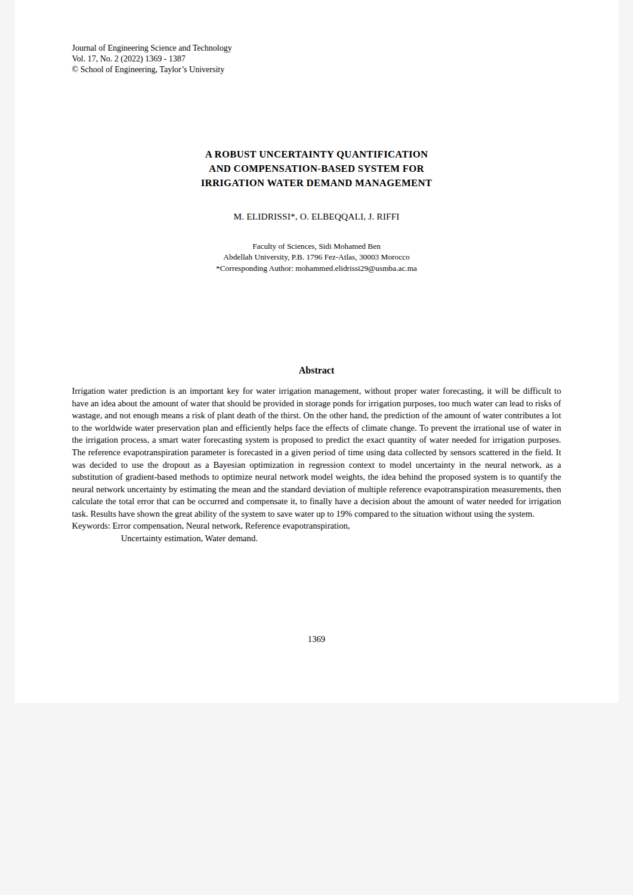Journal of Engineering Science and Technology
Vol. 17, No. 2 (2022) 1369 - 1387
© School of Engineering, Taylor’s University
A Robust Uncertainty Quantification
and Compensation-Based System for
Irrigation Water Demand Management
M. ELIDRISSI*, O. ELBEQQALI, J. RIFFI
Faculty of Sciences, Sidi Mohamed Ben
Abdellah University, P.B. 1796 Fez-Atlas, 30003 Morocco
*Corresponding Author: mohammed.elidrissi29@usmba.ac.ma
Abstract
Irrigation water prediction is an important key for water irrigation management, without proper water forecasting, it will be difficult to have an idea about the amount of water that should be provided in storage ponds for irrigation purposes, too much water can lead to risks of wastage, and not enough means a risk of plant death of the thirst. On the other hand, the prediction of the amount of water contributes a lot to the worldwide water preservation plan and efficiently helps face the effects of climate change. To prevent the irrational use of water in the irrigation process, a smart water forecasting system is proposed to predict the exact quantity of water needed for irrigation purposes. The reference evapotranspiration parameter is forecasted in a given period of time using data collected by sensors scattered in the field. It was decided to use the dropout as a Bayesian optimization in regression context to model uncertainty in the neural network, as a substitution of gradient-based methods to optimize neural network model weights, the idea behind the proposed system is to quantify the neural network uncertainty by estimating the mean and the standard deviation of multiple reference evapotranspiration measurements, then calculate the total error that can be occurred and compensate it, to finally have a decision about the amount of water needed for irrigation task. Results have shown the great ability of the system to save water up to 19% compared to the situation without using the system.
Keywords: Error compensation, Neural network, Reference evapotranspiration, Uncertainty estimation, Water demand.
1369